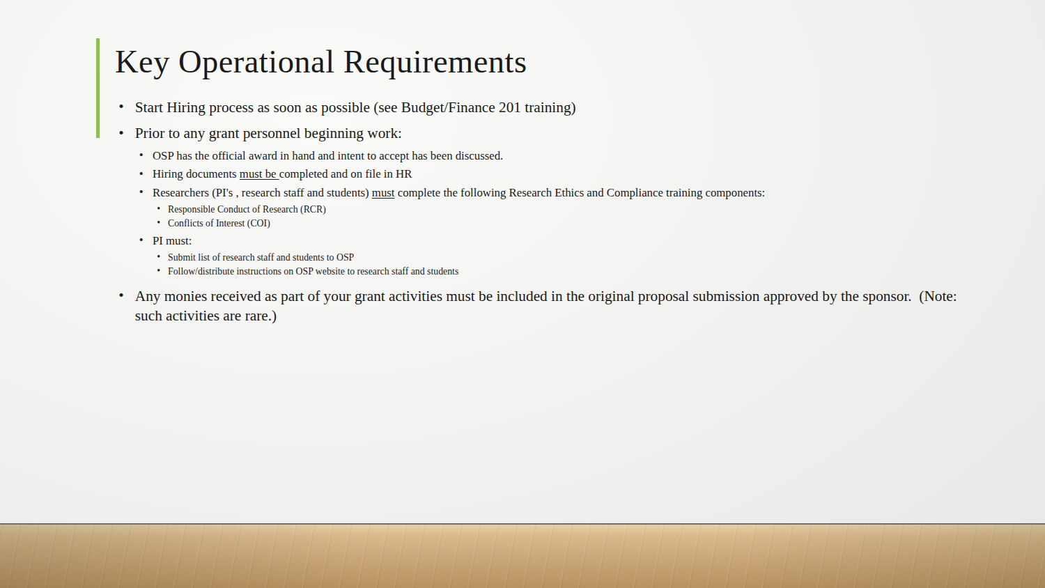Key Operational Requirements
Start Hiring process as soon as possible (see Budget/Finance 201 training)
Prior to any grant personnel beginning work:
OSP has the official award in hand and intent to accept has been discussed.
Hiring documents must be completed and on file in HR
Researchers (PI's , research staff and students) must complete the following Research Ethics and Compliance training components:
Responsible Conduct of Research (RCR)
Conflicts of Interest (COI)
PI must:
Submit list of research staff and students to OSP
Follow/distribute instructions on OSP website to research staff and students
Any monies received as part of your grant activities must be included in the original proposal submission approved by the sponsor. (Note: such activities are rare.)